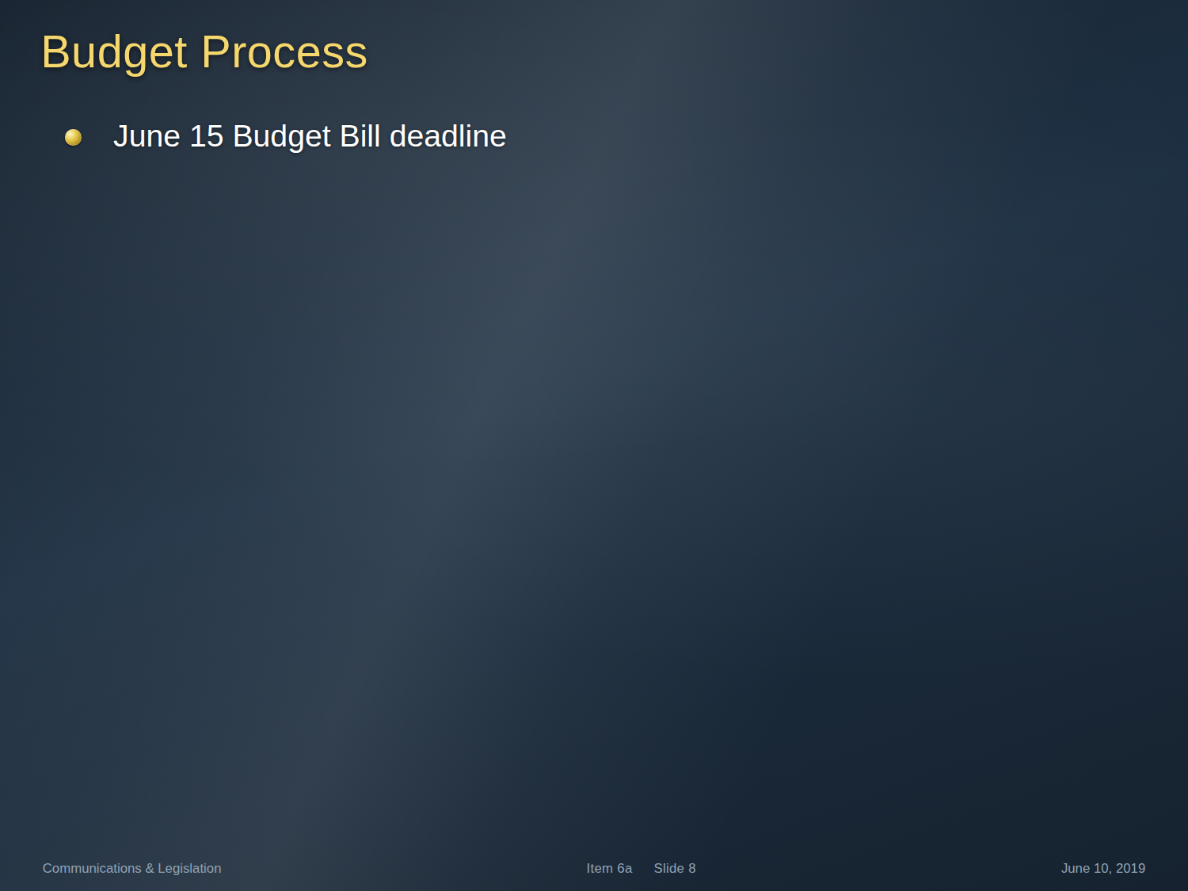Budget Process
June 15 Budget Bill deadline
Communications & Legislation
Item 6a Slide 8
June 10, 2019